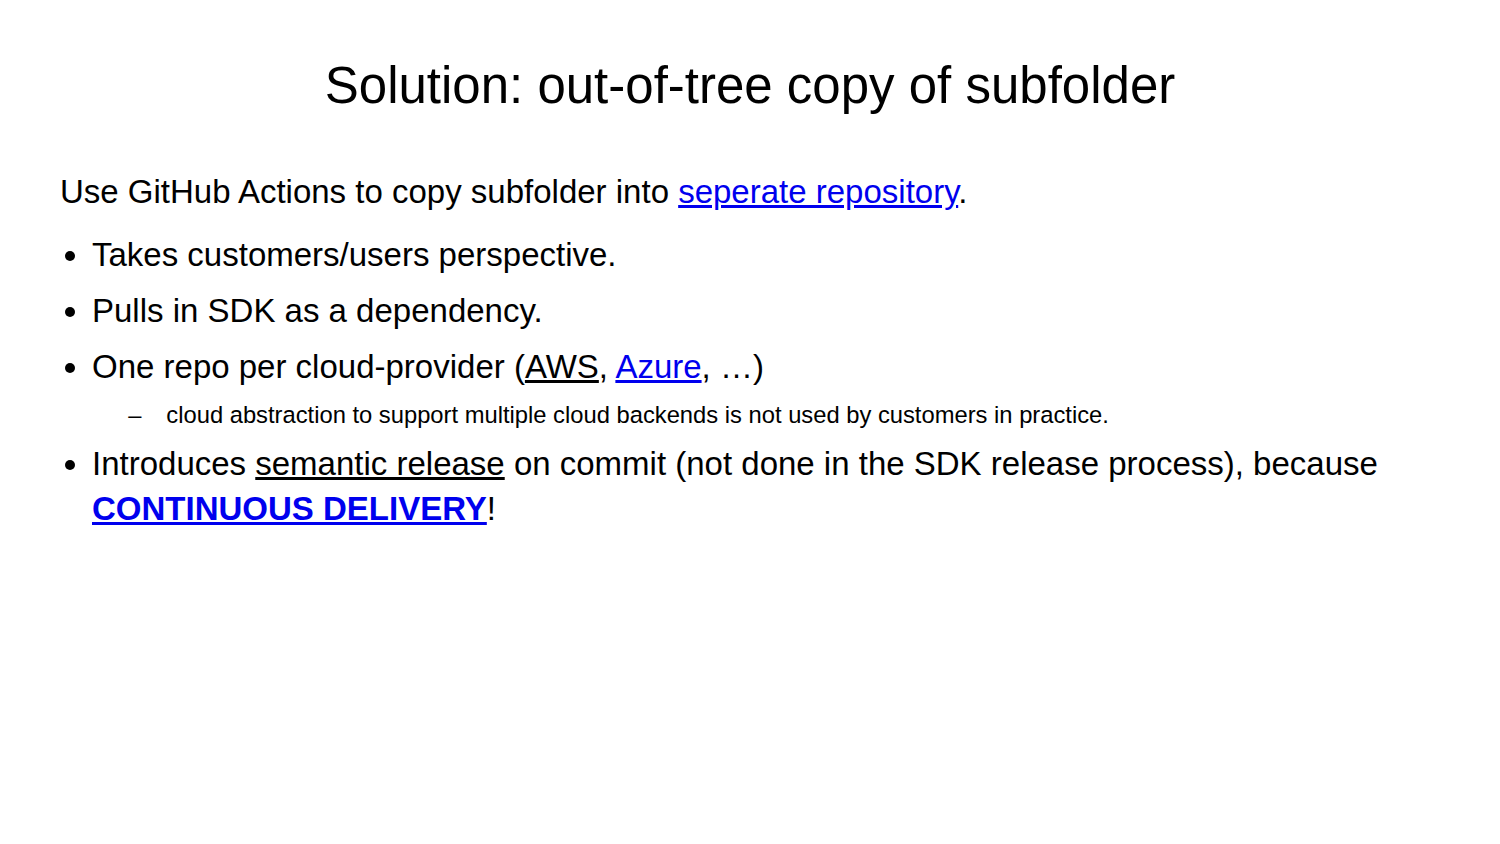Solution: out-of-tree copy of subfolder
Use GitHub Actions to copy subfolder into seperate repository.
Takes customers/users perspective.
Pulls in SDK as a dependency.
One repo per cloud-provider (AWS, Azure, …)
cloud abstraction to support multiple cloud backends is not used by customers in practice.
Introduces semantic release on commit (not done in the SDK release process), because CONTINUOUS DELIVERY!